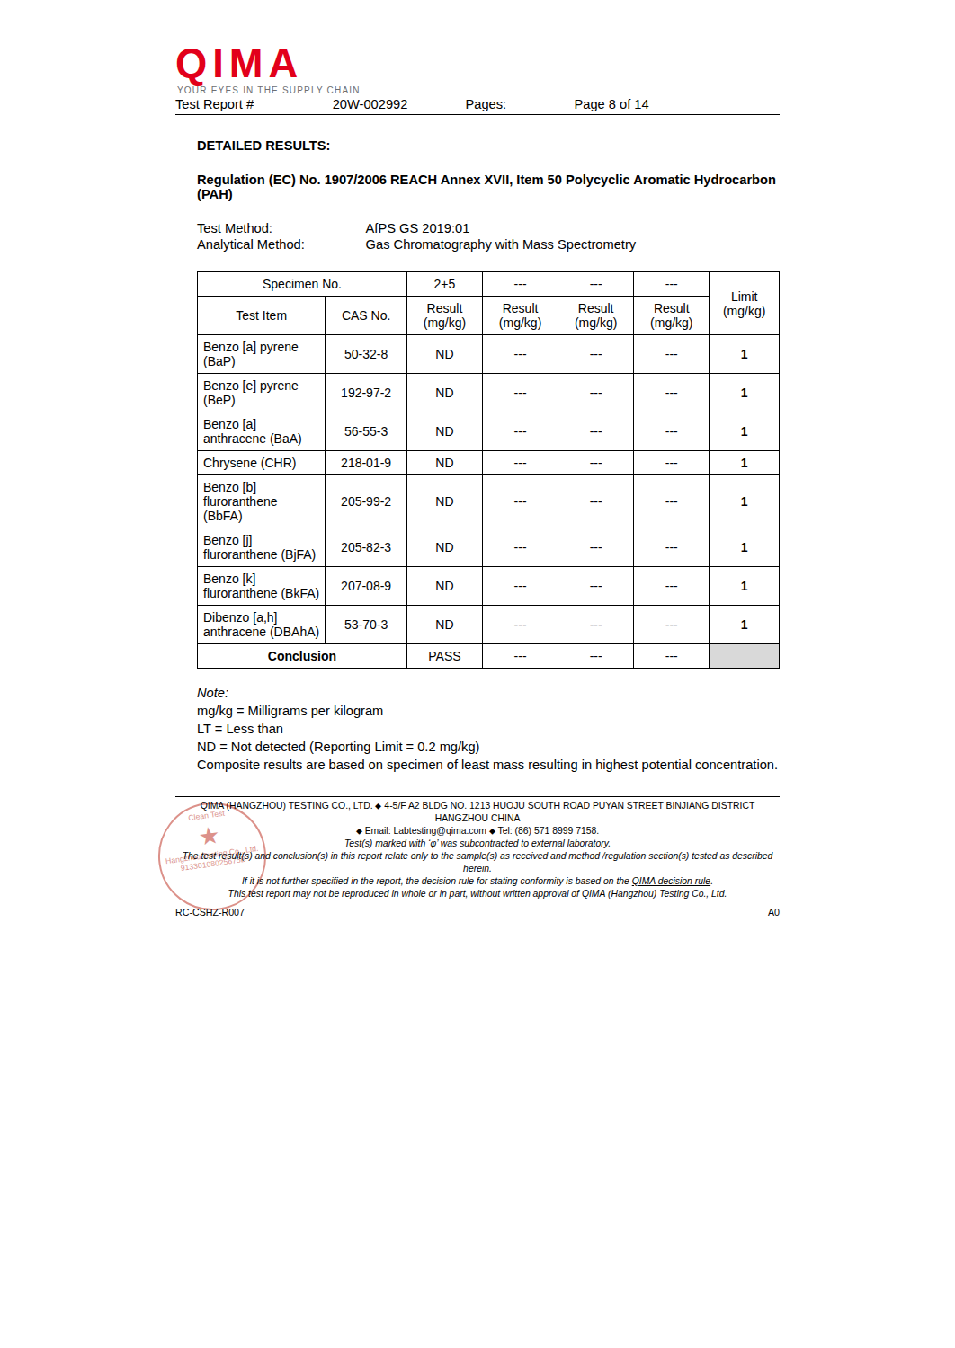QIMA
Your eyes in the supply chain
Test Report #
20W-002992
Pages:
Page 8 of 14
DETAILED RESULTS:
Regulation (EC) No. 1907/2006 REACH Annex XVII, Item 50 Polycyclic Aromatic Hydrocarbon (PAH)
| Test Method: | AfPS GS 2019:01 |
| Analytical Method: | Gas Chromatography with Mass Spectrometry |
| Specimen No. | 2+5 | --- | --- | --- | Limit (mg/kg) |
| --- | --- | --- | --- | --- | --- |
| Test Item | CAS No. | Result (mg/kg) | Result (mg/kg) | Result (mg/kg) | Result (mg/kg) |
| Benzo [a] pyrene (BaP) | 50-32-8 | ND | --- | --- | --- | 1 |
| Benzo [e] pyrene (BeP) | 192-97-2 | ND | --- | --- | --- | 1 |
| Benzo [a] anthracene (BaA) | 56-55-3 | ND | --- | --- | --- | 1 |
| Chrysene (CHR) | 218-01-9 | ND | --- | --- | --- | 1 |
| Benzo [b] fluroranthene (BbFA) | 205-99-2 | ND | --- | --- | --- | 1 |
| Benzo [j] fluroranthene (BjFA) | 205-82-3 | ND | --- | --- | --- | 1 |
| Benzo [k] fluroranthene (BkFA) | 207-08-9 | ND | --- | --- | --- | 1 |
| Dibenzo [a,h] anthracene (DBAhA) | 53-70-3 | ND | --- | --- | --- | 1 |
| Conclusion | PASS | --- | --- | --- | |
Note:
mg/kg = Milligrams per kilogram
LT = Less than
ND = Not detected (Reporting Limit = 0.2 mg/kg)
Composite results are based on specimen of least mass resulting in highest potential concentration.
Clean Test
★ Hangzhou Testing Co., Ltd.
91330108025675B
QIMA (HANGZHOU) TESTING CO., LTD. ⬥ 4-5/F A2 BLDG NO. 1213 HUOJU SOUTH ROAD PUYAN STREET BINJIANG DISTRICT HANGZHOU CHINA
⬥ Email: Labtesting@qima.com ⬥ Tel: (86) 571 8999 7158.
Test(s) marked with ‘φ’ was subcontracted to external laboratory.
The test result(s) and conclusion(s) in this report relate only to the sample(s) as received and method /regulation section(s) tested as described herein.
If it is not further specified in the report, the decision rule for stating conformity is based on the QIMA decision rule.
This test report may not be reproduced in whole or in part, without written approval of QIMA (Hangzhou) Testing Co., Ltd.
RC-CSHZ-R007 A0